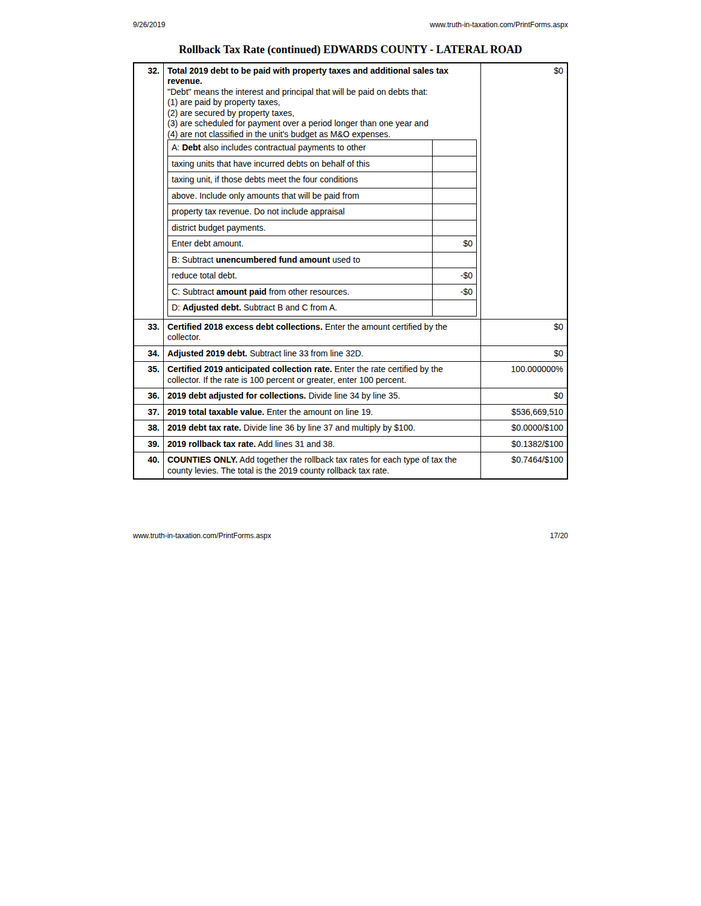9/26/2019 www.truth-in-taxation.com/PrintForms.aspx
Rollback Tax Rate (continued) EDWARDS COUNTY - LATERAL ROAD
| 32. | Total 2019 debt to be paid with property taxes and additional sales tax revenue. "Debt" means the interest and principal that will be paid on debts that: (1) are paid by property taxes, (2) are secured by property taxes, (3) are scheduled for payment over a period longer than one year and (4) are not classified in the unit's budget as M&O expenses. / A: Debt also includes contractual payments to other / / / taxing units that have incurred debts on behalf of this / / / taxing unit, if those debts meet the four conditions / / / above. Include only amounts that will be paid from / / / property tax revenue. Do not include appraisal / / / district budget payments. / / / Enter debt amount. / $0 / / B: Subtract unencumbered fund amount used to / / / reduce total debt. / -$0 / / C: Subtract amount paid from other resources. / -$0 / / D: Adjusted debt. Subtract B and C from A. / / | $0 |
| 33. | Certified 2018 excess debt collections. Enter the amount certified by the collector. | $0 |
| 34. | Adjusted 2019 debt. Subtract line 33 from line 32D. | $0 |
| 35. | Certified 2019 anticipated collection rate. Enter the rate certified by the collector. If the rate is 100 percent or greater, enter 100 percent. | 100.000000% |
| 36. | 2019 debt adjusted for collections. Divide line 34 by line 35. | $0 |
| 37. | 2019 total taxable value. Enter the amount on line 19. | $536,669,510 |
| 38. | 2019 debt tax rate. Divide line 36 by line 37 and multiply by $100. | $0.0000/$100 |
| 39. | 2019 rollback tax rate. Add lines 31 and 38. | $0.1382/$100 |
| 40. | COUNTIES ONLY. Add together the rollback tax rates for each type of tax the county levies. The total is the 2019 county rollback tax rate. | $0.7464/$100 |
www.truth-in-taxation.com/PrintForms.aspx 17/20